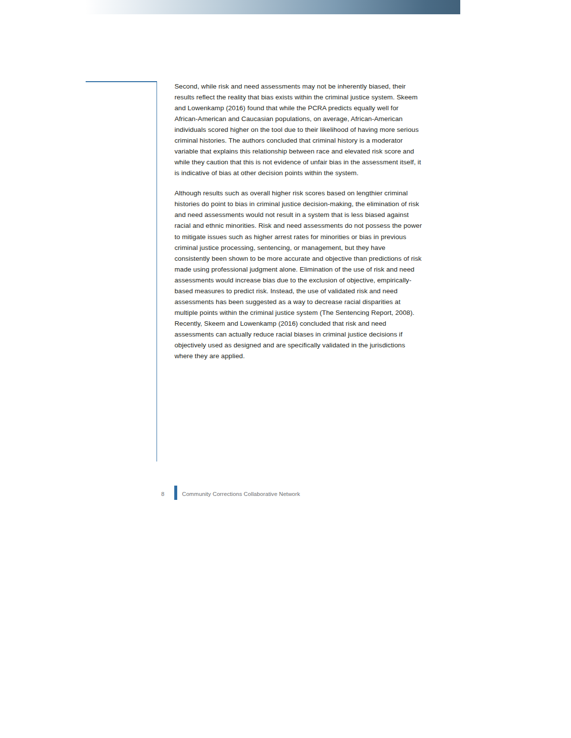Second, while risk and need assessments may not be inherently biased, their results reflect the reality that bias exists within the criminal justice system. Skeem and Lowenkamp (2016) found that while the PCRA predicts equally well for African-American and Caucasian populations, on average, African-American individuals scored higher on the tool due to their likelihood of having more serious criminal histories. The authors concluded that criminal history is a moderator variable that explains this relationship between race and elevated risk score and while they caution that this is not evidence of unfair bias in the assessment itself, it is indicative of bias at other decision points within the system.
Although results such as overall higher risk scores based on lengthier criminal histories do point to bias in criminal justice decision-making, the elimination of risk and need assessments would not result in a system that is less biased against racial and ethnic minorities. Risk and need assessments do not possess the power to mitigate issues such as higher arrest rates for minorities or bias in previous criminal justice processing, sentencing, or management, but they have consistently been shown to be more accurate and objective than predictions of risk made using professional judgment alone. Elimination of the use of risk and need assessments would increase bias due to the exclusion of objective, empirically-based measures to predict risk. Instead, the use of validated risk and need assessments has been suggested as a way to decrease racial disparities at multiple points within the criminal justice system (The Sentencing Report, 2008). Recently, Skeem and Lowenkamp (2016) concluded that risk and need assessments can actually reduce racial biases in criminal justice decisions if objectively used as designed and are specifically validated in the jurisdictions where they are applied.
8
Community Corrections Collaborative Network